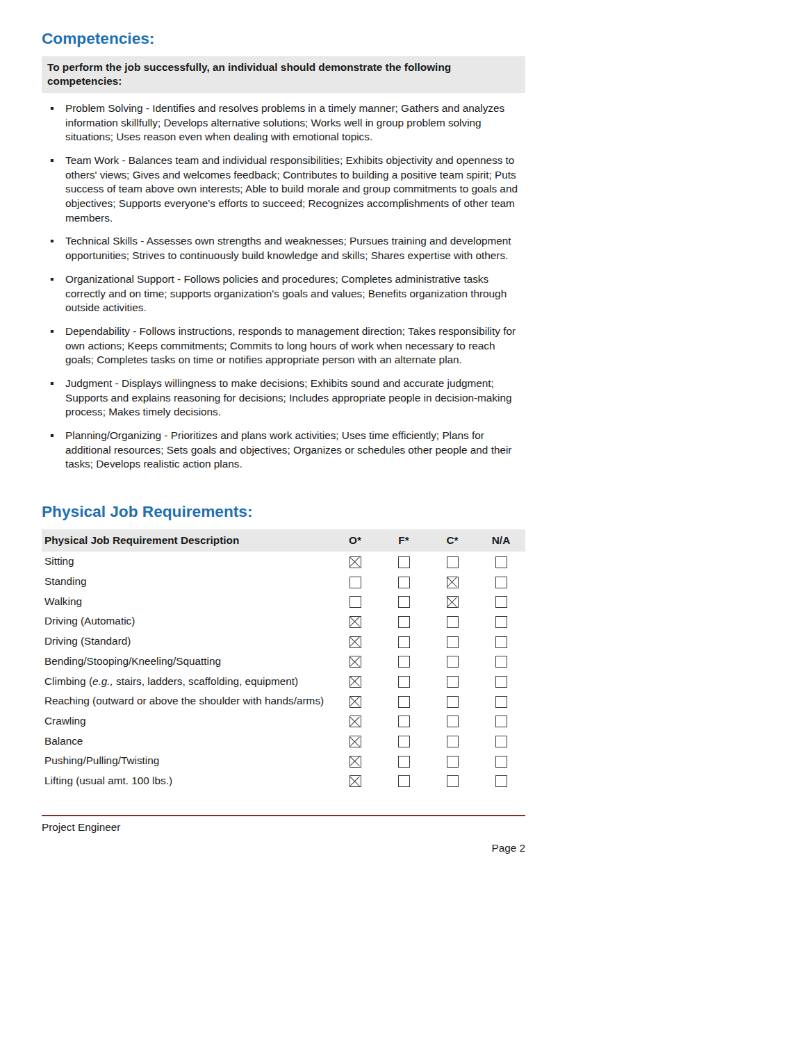Competencies:
To perform the job successfully, an individual should demonstrate the following competencies:
Problem Solving - Identifies and resolves problems in a timely manner; Gathers and analyzes information skillfully; Develops alternative solutions; Works well in group problem solving situations; Uses reason even when dealing with emotional topics.
Team Work - Balances team and individual responsibilities; Exhibits objectivity and openness to others' views; Gives and welcomes feedback; Contributes to building a positive team spirit; Puts success of team above own interests; Able to build morale and group commitments to goals and objectives; Supports everyone's efforts to succeed; Recognizes accomplishments of other team members.
Technical Skills - Assesses own strengths and weaknesses; Pursues training and development opportunities; Strives to continuously build knowledge and skills; Shares expertise with others.
Organizational Support - Follows policies and procedures; Completes administrative tasks correctly and on time; supports organization's goals and values; Benefits organization through outside activities.
Dependability - Follows instructions, responds to management direction; Takes responsibility for own actions; Keeps commitments; Commits to long hours of work when necessary to reach goals; Completes tasks on time or notifies appropriate person with an alternate plan.
Judgment - Displays willingness to make decisions; Exhibits sound and accurate judgment; Supports and explains reasoning for decisions; Includes appropriate people in decision-making process; Makes timely decisions.
Planning/Organizing - Prioritizes and plans work activities; Uses time efficiently; Plans for additional resources; Sets goals and objectives; Organizes or schedules other people and their tasks; Develops realistic action plans.
Physical Job Requirements:
| Physical Job Requirement Description | O* | F* | C* | N/A |
| --- | --- | --- | --- | --- |
| Sitting | | | | |
| Standing | | | | |
| Walking | | | | |
| Driving (Automatic) | | | | |
| Driving (Standard) | | | | |
| Bending/Stooping/Kneeling/Squatting | | | | |
| Climbing ( e.g., stairs, ladders, scaffolding, equipment) | | | | |
| Reaching (outward or above the shoulder with hands/arms) | | | | |
| Crawling | | | | |
| Balance | | | | |
| Pushing/Pulling/Twisting | | | | |
| Lifting (usual amt. 100 lbs.) | | | | |
Project Engineer
Page 2